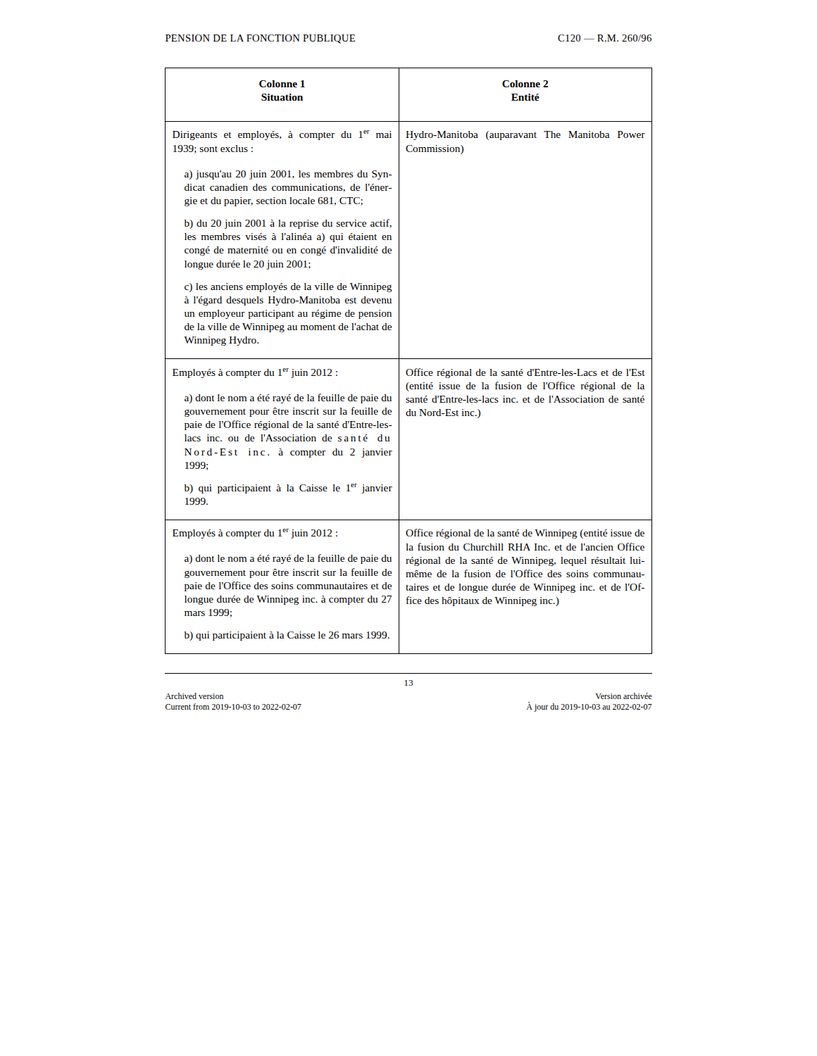Pension de la fonction publique
C120 — R.M. 260/96
| Colonne 1 Situation | Colonne 2 Entité |
| --- | --- |
| Dirigeants et employés, à compter du 1 er mai 1939; sont exclus : a) jusqu'au 20 juin 2001, les membres du Syndicat canadien des communications, de l'énergie et du papier, section locale 681, CTC; b) du 20 juin 2001 à la reprise du service actif, les membres visés à l'alinéa a) qui étaient en congé de maternité ou en congé d'invalidité de longue durée le 20 juin 2001; c) les anciens employés de la ville de Winnipeg à l'égard desquels Hydro-Manitoba est devenu un employeur participant au régime de pension de la ville de Winnipeg au moment de l'achat de Winnipeg Hydro. | Hydro-Manitoba (auparavant The Manitoba Power Commission) |
| Employés à compter du 1 er juin 2012 : a) dont le nom a été rayé de la feuille de paie du gouvernement pour être inscrit sur la feuille de paie de l'Office régional de la santé d'Entre-les-lacs inc. ou de l'Association de santé du Nord-Est inc. à compter du 2 janvier 1999; b) qui participaient à la Caisse le 1 er janvier 1999. | Office régional de la santé d'Entre-les-Lacs et de l'Est (entité issue de la fusion de l'Office régional de la santé d'Entre-les-lacs inc. et de l'Association de santé du Nord-Est inc.) |
| Employés à compter du 1 er juin 2012 : a) dont le nom a été rayé de la feuille de paie du gouvernement pour être inscrit sur la feuille de paie de l'Office des soins communautaires et de longue durée de Winnipeg inc. à compter du 27 mars 1999; b) qui participaient à la Caisse le 26 mars 1999. | Office régional de la santé de Winnipeg (entité issue de la fusion du Churchill RHA Inc. et de l'ancien Office régional de la santé de Winnipeg, lequel résultait lui-même de la fusion de l'Office des soins communautaires et de longue durée de Winnipeg inc. et de l'Office des hôpitaux de Winnipeg inc.) |
13
Archived version
Current from 2019-10-03 to 2022-02-07
Version archivée
À jour du 2019-10-03 au 2022-02-07